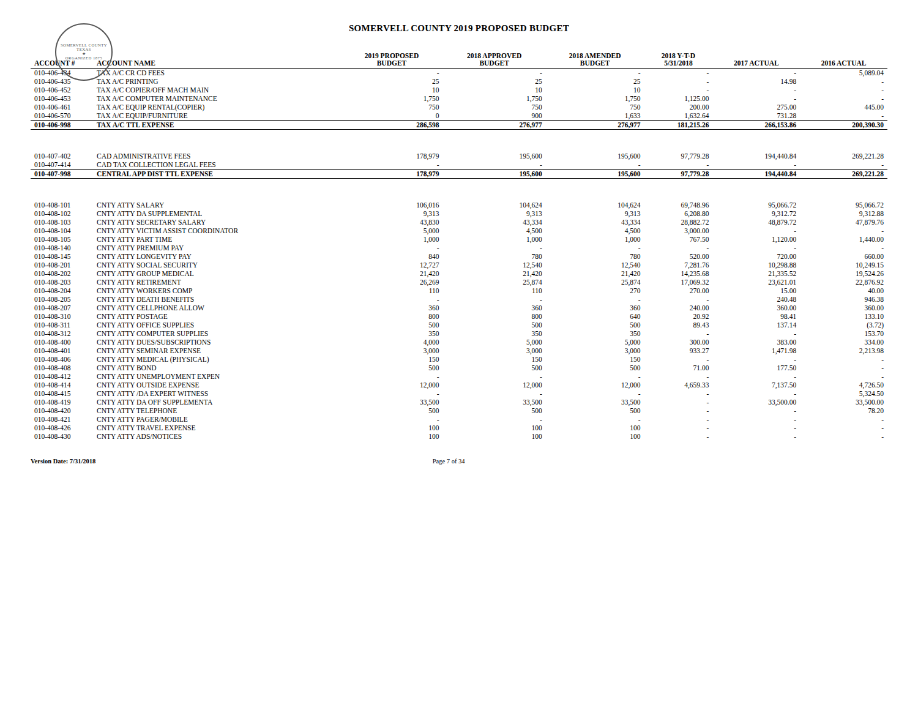SOMERVELL COUNTY TEXAS
★
ORGANIZED 1875
SOMERVELL COUNTY 2019 PROPOSED BUDGET
| | | 2019 PROPOSED | 2018 APPROVED | 2018 AMENDED | 2018 Y-T-D | | |
| --- | --- | --- | --- | --- | --- | --- | --- |
| ACCOUNT # | ACCOUNT NAME | BUDGET | BUDGET | BUDGET | 5/31/2018 | 2017 ACTUAL | 2016 ACTUAL |
| 010-406-434 | TAX A/C CR CD FEES | - | - | - | - | - | 5,089.04 |
| 010-406-435 | TAX A/C PRINTING | 25 | 25 | 25 | - | 14.98 | - |
| 010-406-452 | TAX A/C COPIER/OFF MACH MAIN | 10 | 10 | 10 | - | - | - |
| 010-406-453 | TAX A/C COMPUTER MAINTENANCE | 1,750 | 1,750 | 1,750 | 1,125.00 | - | - |
| 010-406-461 | TAX A/C EQUIP RENTAL(COPIER) | 750 | 750 | 750 | 200.00 | 275.00 | 445.00 |
| 010-406-570 | TAX A/C EQUIP/FURNITURE | 0 | 900 | 1,633 | 1,632.64 | 731.28 | - |
| 010-406-998 | TAX A/C TTL EXPENSE | 286,598 | 276,977 | 276,977 | 181,215.26 | 266,153.86 | 200,390.30 |
| 010-407-402 | CAD ADMINISTRATIVE FEES | 178,979 | 195,600 | 195,600 | 97,779.28 | 194,440.84 | 269,221.28 |
| 010-407-414 | CAD TAX COLLECTION LEGAL FEES | - | - | - | - | - | - |
| 010-407-998 | CENTRAL APP DIST TTL EXPENSE | 178,979 | 195,600 | 195,600 | 97,779.28 | 194,440.84 | 269,221.28 |
| 010-408-101 | CNTY ATTY SALARY | 106,016 | 104,624 | 104,624 | 69,748.96 | 95,066.72 | 95,066.72 |
| 010-408-102 | CNTY ATTY DA SUPPLEMENTAL | 9,313 | 9,313 | 9,313 | 6,208.80 | 9,312.72 | 9,312.88 |
| 010-408-103 | CNTY ATTY SECRETARY SALARY | 43,830 | 43,334 | 43,334 | 28,882.72 | 48,879.72 | 47,879.76 |
| 010-408-104 | CNTY ATTY VICTIM ASSIST COORDINATOR | 5,000 | 4,500 | 4,500 | 3,000.00 | - | - |
| 010-408-105 | CNTY ATTY PART TIME | 1,000 | 1,000 | 1,000 | 767.50 | 1,120.00 | 1,440.00 |
| 010-408-140 | CNTY ATTY PREMIUM PAY | - | - | - | - | - | - |
| 010-408-145 | CNTY ATTY LONGEVITY PAY | 840 | 780 | 780 | 520.00 | 720.00 | 660.00 |
| 010-408-201 | CNTY ATTY SOCIAL SECURITY | 12,727 | 12,540 | 12,540 | 7,281.76 | 10,298.88 | 10,249.15 |
| 010-408-202 | CNTY ATTY GROUP MEDICAL | 21,420 | 21,420 | 21,420 | 14,235.68 | 21,335.52 | 19,524.26 |
| 010-408-203 | CNTY ATTY RETIREMENT | 26,269 | 25,874 | 25,874 | 17,069.32 | 23,621.01 | 22,876.92 |
| 010-408-204 | CNTY ATTY WORKERS COMP | 110 | 110 | 270 | 270.00 | 15.00 | 40.00 |
| 010-408-205 | CNTY ATTY DEATH BENEFITS | - | - | - | - | 240.48 | 946.38 |
| 010-408-207 | CNTY ATTY CELLPHONE ALLOW | 360 | 360 | 360 | 240.00 | 360.00 | 360.00 |
| 010-408-310 | CNTY ATTY POSTAGE | 800 | 800 | 640 | 20.92 | 98.41 | 133.10 |
| 010-408-311 | CNTY ATTY OFFICE SUPPLIES | 500 | 500 | 500 | 89.43 | 137.14 | (3.72) |
| 010-408-312 | CNTY ATTY COMPUTER SUPPLIES | 350 | 350 | 350 | - | - | 153.70 |
| 010-408-400 | CNTY ATTY DUES/SUBSCRIPTIONS | 4,000 | 5,000 | 5,000 | 300.00 | 383.00 | 334.00 |
| 010-408-401 | CNTY ATTY SEMINAR EXPENSE | 3,000 | 3,000 | 3,000 | 933.27 | 1,471.98 | 2,213.98 |
| 010-408-406 | CNTY ATTY MEDICAL (PHYSICAL) | 150 | 150 | 150 | - | - | - |
| 010-408-408 | CNTY ATTY BOND | 500 | 500 | 500 | 71.00 | 177.50 | - |
| 010-408-412 | CNTY ATTY UNEMPLOYMENT EXPEN | - | - | - | - | - | - |
| 010-408-414 | CNTY ATTY OUTSIDE EXPENSE | 12,000 | 12,000 | 12,000 | 4,659.33 | 7,137.50 | 4,726.50 |
| 010-408-415 | CNTY ATTY /DA EXPERT WITNESS | - | - | - | - | - | 5,324.50 |
| 010-408-419 | CNTY ATTY DA OFF SUPPLEMENTA | 33,500 | 33,500 | 33,500 | - | 33,500.00 | 33,500.00 |
| 010-408-420 | CNTY ATTY TELEPHONE | 500 | 500 | 500 | - | - | 78.20 |
| 010-408-421 | CNTY ATTY PAGER/MOBILE | - | - | - | - | - | - |
| 010-408-426 | CNTY ATTY TRAVEL EXPENSE | 100 | 100 | 100 | - | - | - |
| 010-408-430 | CNTY ATTY ADS/NOTICES | 100 | 100 | 100 | - | - | - |
Version Date: 7/31/2018
Page 7 of 34